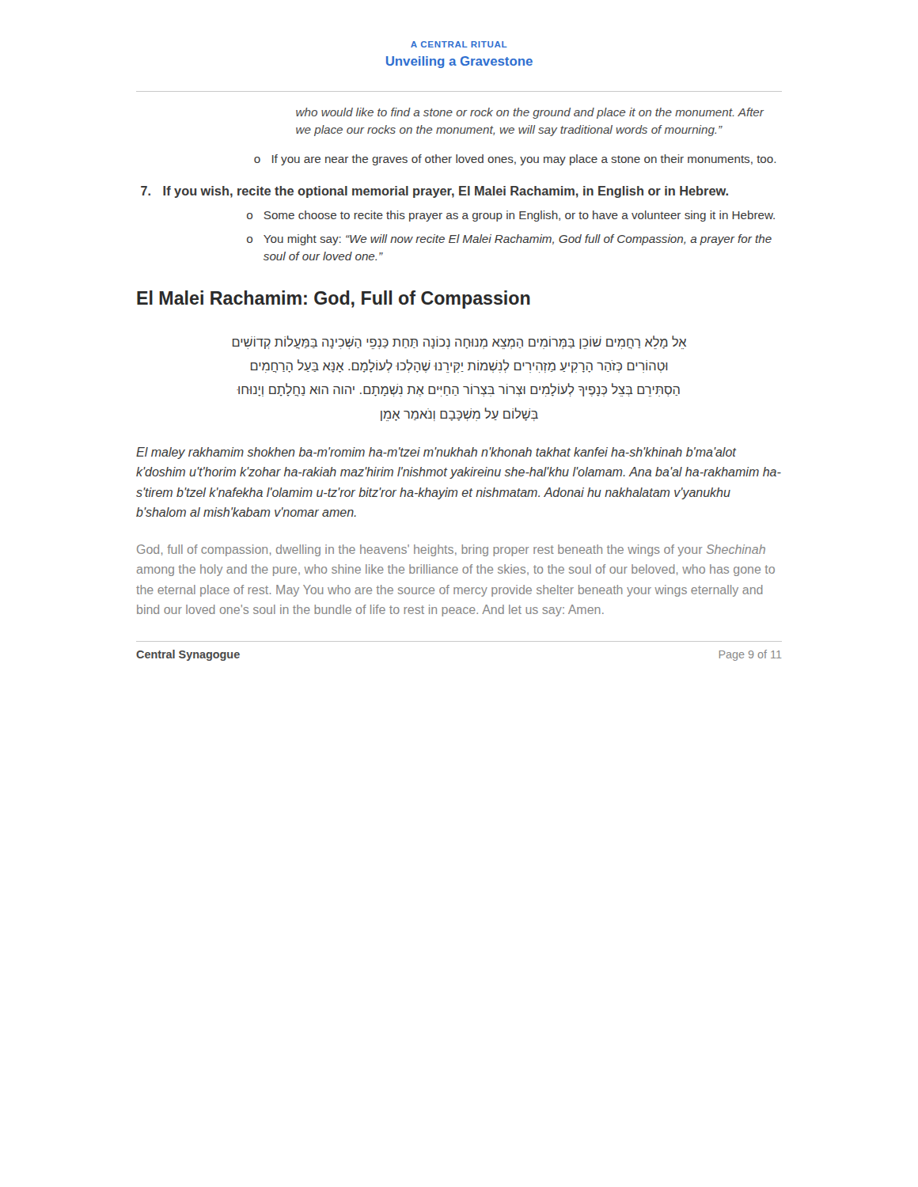A Central Ritual
Unveiling a Gravestone
who would like to find a stone or rock on the ground and place it on the monument. After we place our rocks on the monument, we will say traditional words of mourning.”
If you are near the graves of other loved ones, you may place a stone on their monuments, too.
If you wish, recite the optional memorial prayer, El Malei Rachamim, in English or in Hebrew.
Some choose to recite this prayer as a group in English, or to have a volunteer sing it in Hebrew.
You might say: “We will now recite El Malei Rachamim, God full of Compassion, a prayer for the soul of our loved one.”
El Malei Rachamim: God, Full of Compassion
אֵל מָלֵא רַחֲמִים שׁוֹכֵן בַּמְּרוֹמִים הַמְצֵא מְנוּחָה נְכוֹנָה תַּחַת כַּנְפֵי הַשְּׁכִינָה בַּמַּעֲלוֹת קְדוֹשִׁים וּטְהוֹרִים כְּזֹהַר הָרָקִיעַ מַזְהִירִים לְנִשְׁמוֹת יַקִּירֵנוּ שֶׁהָלְכוּ לְעוֹלָמָם. אָנָּא בַּעַל הָרַחֲמִים הַסְתִּירֵם בְּצֵל כְּנָפֶיךָ לְעוֹלָמִים וּצְרוֹר בִּצְרוֹר הַחַיִּים אֶת נִשְׁמָתָם. יהוה הוּא נַחֲלָתָם וְיָנוּחוּ בְּשָׁלוֹם עַל מִשְׁכָּבָם וְנֹאמַר אָמֵן
El maley rakhamim shokhen ba-m'romim ha-m'tzei m'nukhah n'khonah takhat kanfei ha-sh'khinah b'ma'alot k'doshim u't'horim k'zohar ha-rakiah maz'hirim l'nishmot yakireinu she-hal'khu l'olamam. Ana ba'al ha-rakhamim ha-s'tirem b'tzel k'nafekha l'olamim u-tz'ror bitz'ror ha-khayim et nishmatam. Adonai hu nakhalatam v'yanukhu b'shalom al mish'kabam v'nomar amen.
God, full of compassion, dwelling in the heavens' heights, bring proper rest beneath the wings of your Shechinah among the holy and the pure, who shine like the brilliance of the skies, to the soul of our beloved, who has gone to the eternal place of rest. May You who are the source of mercy provide shelter beneath your wings eternally and bind our loved one's soul in the bundle of life to rest in peace. And let us say: Amen.
Central Synagogue Page 9 of 11